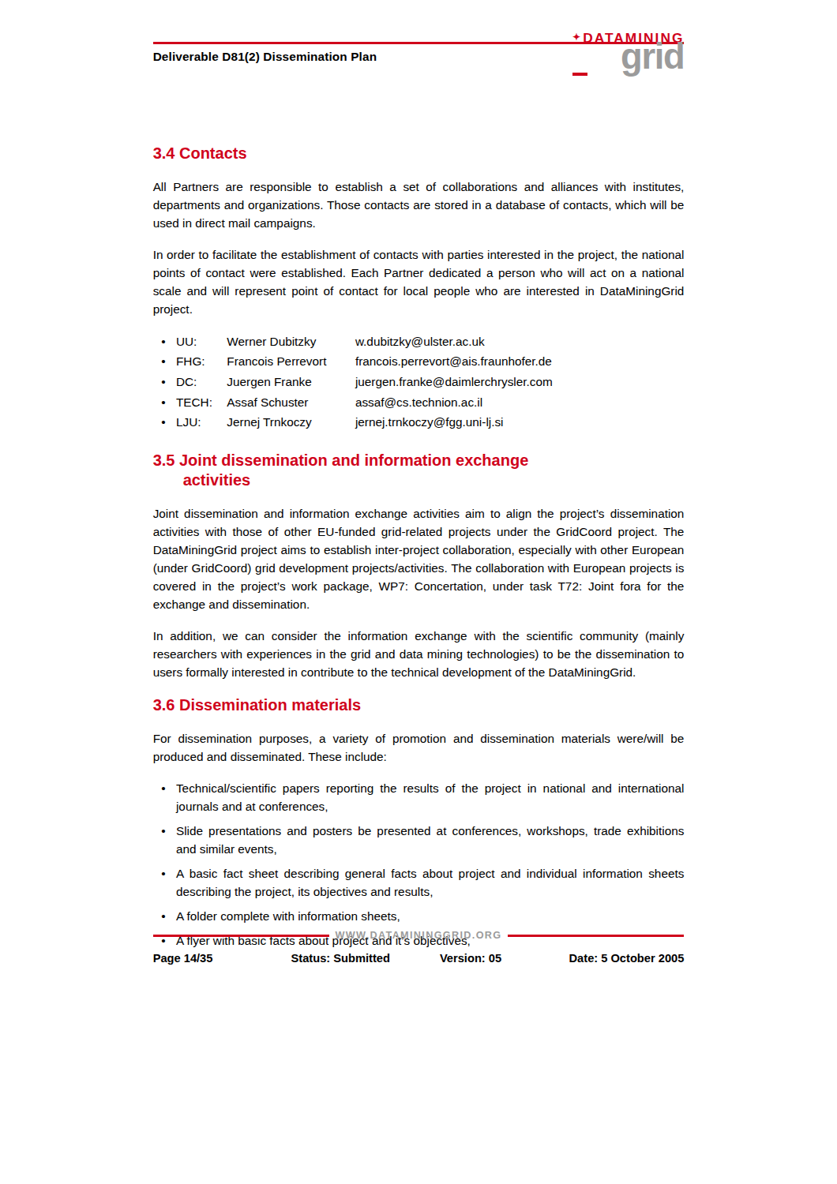Deliverable D81(2) Dissemination Plan
DATAMINING grid
3.4 Contacts
All Partners are responsible to establish a set of collaborations and alliances with institutes, departments and organizations. Those contacts are stored in a database of contacts, which will be used in direct mail campaigns.
In order to facilitate the establishment of contacts with parties interested in the project, the national points of contact were established. Each Partner dedicated a person who will act on a national scale and will represent point of contact for local people who are interested in DataMiningGrid project.
UU: Werner Dubitzkyw.dubitzky@ulster.ac.uk
FHG: Francois Perrevortfrancois.perrevort@ais.fraunhofer.de
DC: Juergen Frankejuergen.franke@daimlerchrysler.com
TECH: Assaf Schusterassaf@cs.technion.ac.il
LJU: Jernej Trnkoczyjernej.trnkoczy@fgg.uni-lj.si
3.5 Joint dissemination and information exchangeactivities
Joint dissemination and information exchange activities aim to align the project’s dissemination activities with those of other EU-funded grid-related projects under the GridCoord project. The DataMiningGrid project aims to establish inter-project collaboration, especially with other European (under GridCoord) grid development projects/activities. The collaboration with European projects is covered in the project’s work package, WP7: Concertation, under task T72: Joint fora for the exchange and dissemination.
In addition, we can consider the information exchange with the scientific community (mainly researchers with experiences in the grid and data mining technologies) to be the dissemination to users formally interested in contribute to the technical development of the DataMiningGrid.
3.6 Dissemination materials
For dissemination purposes, a variety of promotion and dissemination materials were/will be produced and disseminated. These include:
Technical/scientific papers reporting the results of the project in national and international journals and at conferences,
Slide presentations and posters be presented at conferences, workshops, trade exhibitions and similar events,
A basic fact sheet describing general facts about project and individual information sheets describing the project, its objectives and results,
A folder complete with information sheets,
A flyer with basic facts about project and it’s objectives,
WWW.DATAMININGGRID.ORG
Page 14/35 Status: Submitted Version: 05 Date: 5 October 2005